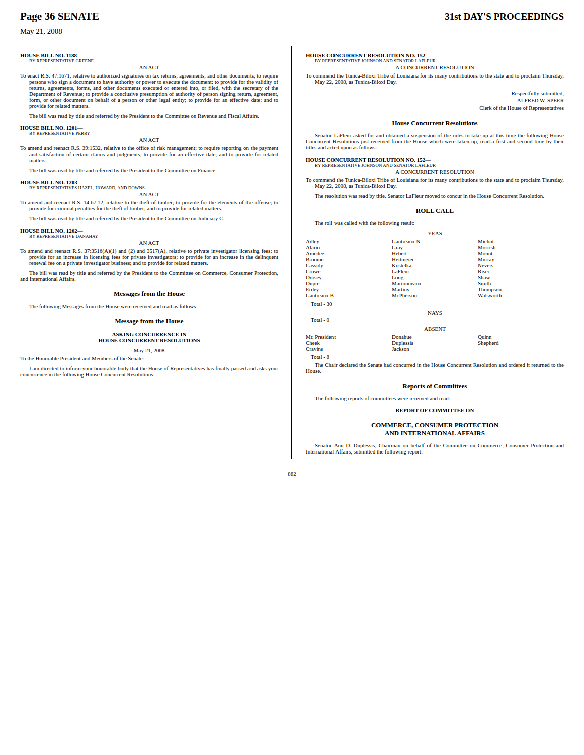Page 36 SENATE
31st DAY'S PROCEEDINGS
May 21, 2008
HOUSE BILL NO. 1188—
BY REPRESENTATIVE GREENE
AN ACT
To enact R.S. 47:1671, relative to authorized signatures on tax returns, agreements, and other documents; to require persons who sign a document to have authority or power to execute the document; to provide for the validity of returns, agreements, forms, and other documents executed or entered into, or filed, with the secretary of the Department of Revenue; to provide a conclusive presumption of authority of person signing return, agreement, form, or other document on behalf of a person or other legal entity; to provide for an effective date; and to provide for related matters.
The bill was read by title and referred by the President to the Committee on Revenue and Fiscal Affairs.
HOUSE BILL NO. 1201—
BY REPRESENTATIVE PERRY
AN ACT
To amend and reenact R.S. 39:1532, relative to the office of risk management; to require reporting on the payment and satisfaction of certain claims and judgments; to provide for an effective date; and to provide for related matters.
The bill was read by title and referred by the President to the Committee on Finance.
HOUSE BILL NO. 1203—
BY REPRESENTATIVES HAZEL, HOWARD, AND DOWNS
AN ACT
To amend and reenact R.S. 14:67.12, relative to the theft of timber; to provide for the elements of the offense; to provide for criminal penalties for the theft of timber; and to provide for related matters.
The bill was read by title and referred by the President to the Committee on Judiciary C.
HOUSE BILL NO. 1262—
BY REPRESENTATIVE DANAHAY
AN ACT
To amend and reenact R.S. 37:3516(A)(1) and (2) and 3517(A), relative to private investigator licensing fees; to provide for an increase in licensing fees for private investigators; to provide for an increase in the delinquent renewal fee on a private investigator business; and to provide for related matters.
The bill was read by title and referred by the President to the Committee on Commerce, Consumer Protection, and International Affairs.
Messages from the House
The following Messages from the House were received and read as follows:
Message from the House
ASKING CONCURRENCE IN
HOUSE CONCURRENT RESOLUTIONS
May 21, 2008
To the Honorable President and Members of the Senate:
I am directed to inform your honorable body that the House of Representatives has finally passed and asks your concurrence in the following House Concurrent Resolutions:
HOUSE CONCURRENT RESOLUTION NO. 152—
BY REPRESENTATIVE JOHNSON AND SENATOR LAFLEUR
A CONCURRENT RESOLUTION
To commend the Tunica-Biloxi Tribe of Louisiana for its many contributions to the state and to proclaim Thursday, May 22, 2008, as Tunica-Biloxi Day.
Respectfully submitted,
ALFRED W. SPEER
Clerk of the House of Representatives
House Concurrent Resolutions
Senator LaFleur asked for and obtained a suspension of the rules to take up at this time the following House Concurrent Resolutions just received from the House which were taken up, read a first and second time by their titles and acted upon as follows:
HOUSE CONCURRENT RESOLUTION NO. 152—
BY REPRESENTATIVE JOHNSON AND SENATOR LAFLEUR
A CONCURRENT RESOLUTION
To commend the Tunica-Biloxi Tribe of Louisiana for its many contributions to the state and to proclaim Thursday, May 22, 2008, as Tunica-Biloxi Day.
The resolution was read by title. Senator LaFleur moved to concur in the House Concurrent Resolution.
ROLL CALL
The roll was called with the following result:
YEAS
| Adley | Gautreaux N | Michot |
| Alario | Gray | Morrish |
| Amedee | Hebert | Mount |
| Broome | Heitmeier | Murray |
| Cassidy | Kostelka | Nevers |
| Crowe | LaFleur | Riser |
| Dorsey | Long | Shaw |
| Dupre | Marionneaux | Smith |
| Erdey | Martiny | Thompson |
| Gautreaux B | McPherson | Walsworth |
Total - 30
NAYS
Total - 0
ABSENT
| Mr. President | Donahue | Quinn |
| Cheek | Duplessis | Shepherd |
| Cravins | Jackson | |
Total - 8
The Chair declared the Senate had concurred in the House Concurrent Resolution and ordered it returned to the House.
Reports of Committees
The following reports of committees were received and read:
REPORT OF COMMITTEE ON
COMMERCE, CONSUMER PROTECTION
AND INTERNATIONAL AFFAIRS
Senator Ann D. Duplessis, Chairman on behalf of the Committee on Commerce, Consumer Protection and International Affairs, submitted the following report:
882